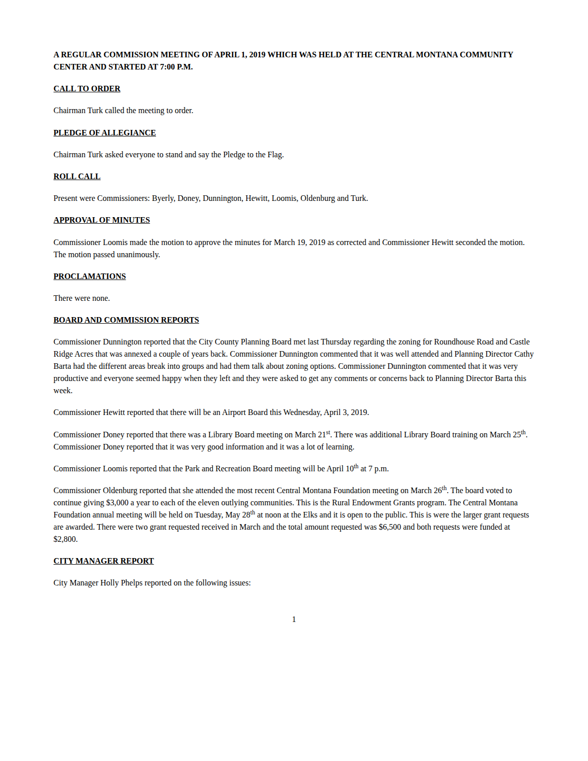A REGULAR COMMISSION MEETING OF APRIL 1, 2019 WHICH WAS HELD AT THE CENTRAL MONTANA COMMUNITY CENTER AND STARTED AT 7:00 P.M.
CALL TO ORDER
Chairman Turk called the meeting to order.
PLEDGE OF ALLEGIANCE
Chairman Turk asked everyone to stand and say the Pledge to the Flag.
ROLL CALL
Present were Commissioners: Byerly, Doney, Dunnington, Hewitt, Loomis, Oldenburg and Turk.
APPROVAL OF MINUTES
Commissioner Loomis made the motion to approve the minutes for March 19, 2019 as corrected and Commissioner Hewitt seconded the motion. The motion passed unanimously.
PROCLAMATIONS
There were none.
BOARD AND COMMISSION REPORTS
Commissioner Dunnington reported that the City County Planning Board met last Thursday regarding the zoning for Roundhouse Road and Castle Ridge Acres that was annexed a couple of years back. Commissioner Dunnington commented that it was well attended and Planning Director Cathy Barta had the different areas break into groups and had them talk about zoning options. Commissioner Dunnington commented that it was very productive and everyone seemed happy when they left and they were asked to get any comments or concerns back to Planning Director Barta this week.
Commissioner Hewitt reported that there will be an Airport Board this Wednesday, April 3, 2019.
Commissioner Doney reported that there was a Library Board meeting on March 21st. There was additional Library Board training on March 25th. Commissioner Doney reported that it was very good information and it was a lot of learning.
Commissioner Loomis reported that the Park and Recreation Board meeting will be April 10th at 7 p.m.
Commissioner Oldenburg reported that she attended the most recent Central Montana Foundation meeting on March 26th. The board voted to continue giving $3,000 a year to each of the eleven outlying communities. This is the Rural Endowment Grants program. The Central Montana Foundation annual meeting will be held on Tuesday, May 28th at noon at the Elks and it is open to the public. This is were the larger grant requests are awarded. There were two grant requested received in March and the total amount requested was $6,500 and both requests were funded at $2,800.
CITY MANAGER REPORT
City Manager Holly Phelps reported on the following issues:
1